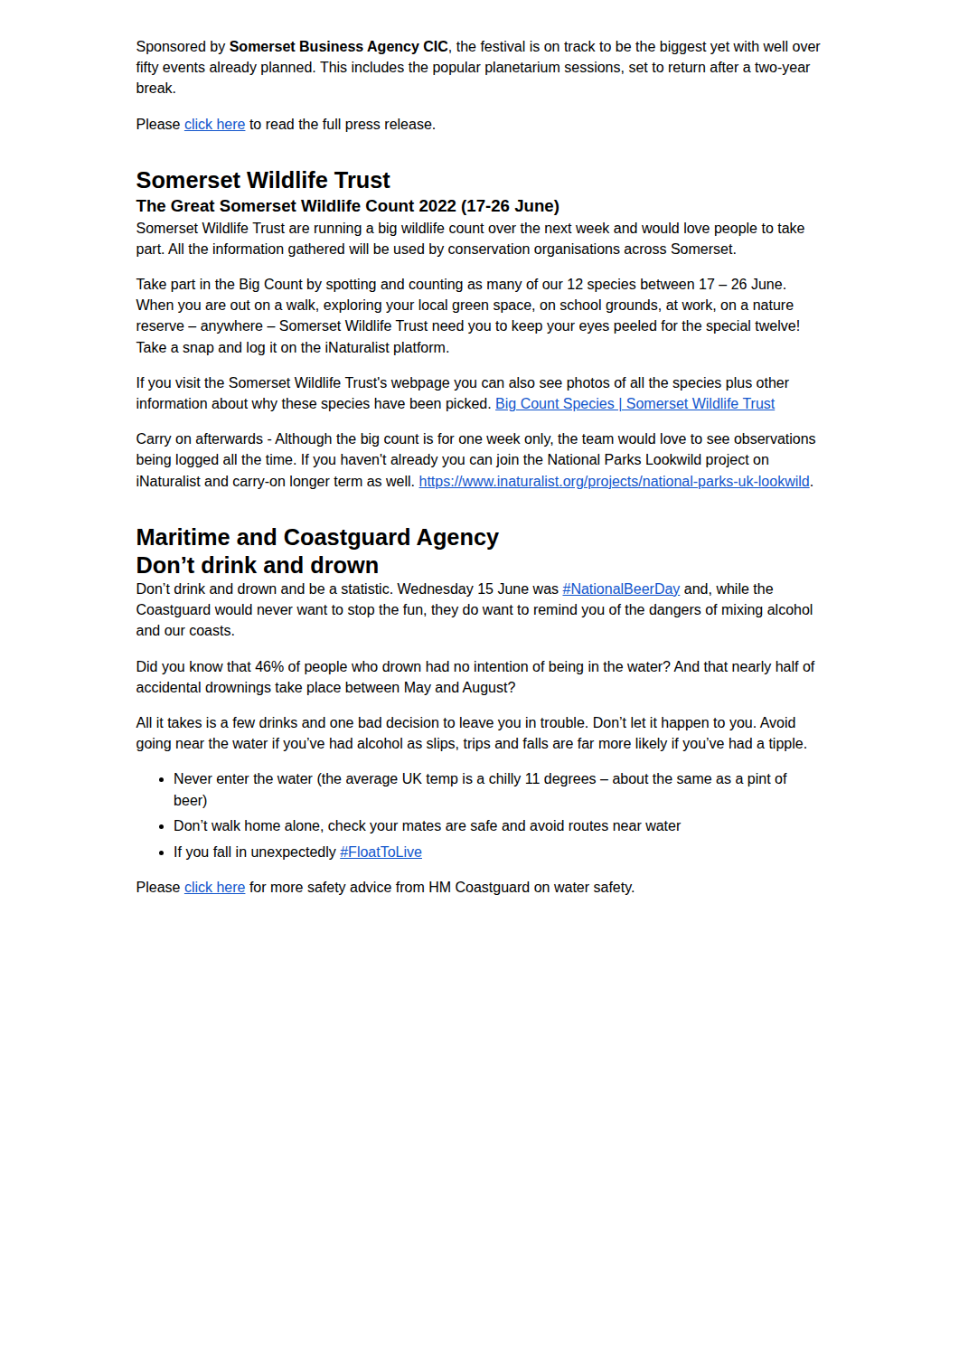Sponsored by Somerset Business Agency CIC, the festival is on track to be the biggest yet with well over fifty events already planned. This includes the popular planetarium sessions, set to return after a two-year break.
Please click here to read the full press release.
Somerset Wildlife Trust
The Great Somerset Wildlife Count 2022 (17-26 June)
Somerset Wildlife Trust are running a big wildlife count over the next week and would love people to take part. All the information gathered will be used by conservation organisations across Somerset.
Take part in the Big Count by spotting and counting as many of our 12 species between 17 – 26 June. When you are out on a walk, exploring your local green space, on school grounds, at work, on a nature reserve – anywhere – Somerset Wildlife Trust need you to keep your eyes peeled for the special twelve! Take a snap and log it on the iNaturalist platform.
If you visit the Somerset Wildlife Trust's webpage you can also see photos of all the species plus other information about why these species have been picked. Big Count Species | Somerset Wildlife Trust
Carry on afterwards - Although the big count is for one week only, the team would love to see observations being logged all the time. If you haven't already you can join the National Parks Lookwild project on iNaturalist and carry-on longer term as well. https://www.inaturalist.org/projects/national-parks-uk-lookwild.
Maritime and Coastguard Agency
Don’t drink and drown
Don’t drink and drown and be a statistic. Wednesday 15 June was #NationalBeerDay and, while the Coastguard would never want to stop the fun, they do want to remind you of the dangers of mixing alcohol and our coasts.
Did you know that 46% of people who drown had no intention of being in the water? And that nearly half of accidental drownings take place between May and August?
All it takes is a few drinks and one bad decision to leave you in trouble. Don’t let it happen to you. Avoid going near the water if you’ve had alcohol as slips, trips and falls are far more likely if you’ve had a tipple.
Never enter the water (the average UK temp is a chilly 11 degrees – about the same as a pint of beer)
Don’t walk home alone, check your mates are safe and avoid routes near water
If you fall in unexpectedly #FloatToLive
Please click here for more safety advice from HM Coastguard on water safety.